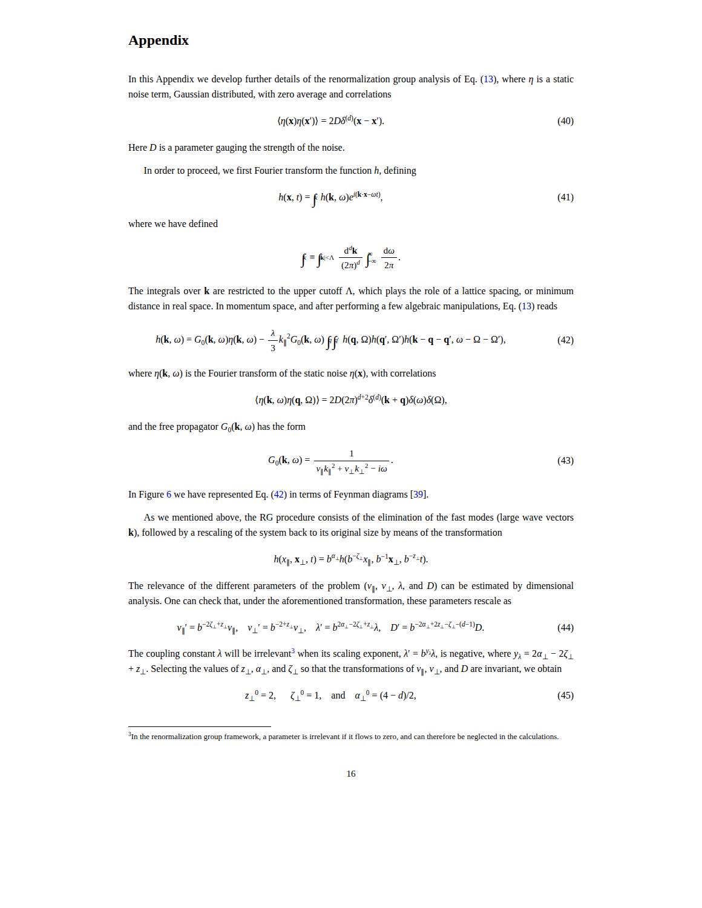Appendix
In this Appendix we develop further details of the renormalization group analysis of Eq. (13), where η is a static noise term, Gaussian distributed, with zero average and correlations
⟨η(x)η(x′)⟩ = 2Dδ(d)(x − x′).
(40)
Here D is a parameter gauging the strength of the noise.
In order to proceed, we first Fourier transform the function h, defining
h(x, t) = ∫k h(k, ω)ei(k·x−ωt),
(41)
where we have defined
∫k ≡ ∫|k|<Λ ddk(2π)d ∫∞−∞ dω 2π.
The integrals over k are restricted to the upper cutoff Λ, which plays the role of a lattice spacing, or minimum distance in real space. In momentum space, and after performing a few algebraic manipulations, Eq. (13) reads
h(k, ω) = G0(k, ω)η(k, ω) − λ 3 k∥2G0(k, ω) ∫q∫q′ h(q, Ω)h(q′, Ω′)h(k − q − q′, ω − Ω − Ω′),
(42)
where η(k, ω) is the Fourier transform of the static noise η(x), with correlations
⟨η(k, ω)η(q, Ω)⟩ = 2D(2π)d+2δ(d)(k + q)δ(ω)δ(Ω),
and the free propagator G0(k, ω) has the form
G0(k, ω) = 1 ν∥k∥2 + ν⊥k⊥2 − iω.
(43)
In Figure 6 we have represented Eq. (42) in terms of Feynman diagrams [39].
As we mentioned above, the RG procedure consists of the elimination of the fast modes (large wave vectors k), followed by a rescaling of the system back to its original size by means of the transformation
h(x∥, x⊥, t) = bα⊥h(b−ζ⊥x∥, b−1x⊥, b−z⊥t).
The relevance of the different parameters of the problem (ν∥, ν⊥, λ, and D) can be estimated by dimensional analysis. One can check that, under the aforementioned transformation, these parameters rescale as
ν∥′ = b−2ζ⊥+z⊥ν∥, ν⊥′ = b−2+z⊥ν⊥, λ′ = b2α⊥−2ζ⊥+z⊥λ, D′ = b−2α⊥+2z⊥−ζ⊥−(d−1)D.
(44)
The coupling constant λ will be irrelevant3 when its scaling exponent, λ′ = byλλ, is negative, where yλ = 2α⊥ − 2ζ⊥ + z⊥. Selecting the values of z⊥, α⊥, and ζ⊥ so that the transformations of ν∥, ν⊥, and D are invariant, we obtain
z⊥0 = 2, ζ⊥0 = 1, and α⊥0 = (4 − d)/2,
(45)
3In the renormalization group framework, a parameter is irrelevant if it flows to zero, and can therefore be neglected in the calculations.
16